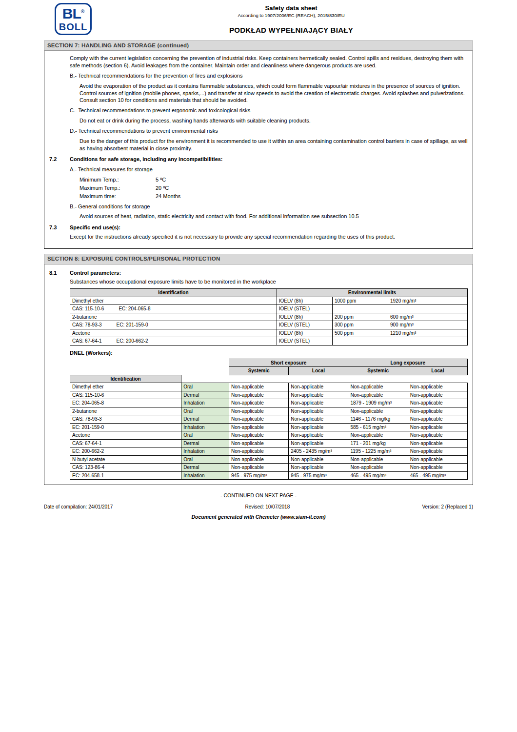BL®
BOLL
Safety data sheet
According to 1907/2006/EC (REACH), 2015/830/EU
PODKŁAD WYPEŁNIAJĄCY BIAŁY
SECTION 7: HANDLING AND STORAGE (continued)
Comply with the current legislation concerning the prevention of industrial risks. Keep containers hermetically sealed. Control spills and residues, destroying them with safe methods (section 6). Avoid leakages from the container. Maintain order and cleanliness where dangerous products are used.
B.- Technical recommendations for the prevention of fires and explosions
Avoid the evaporation of the product as it contains flammable substances, which could form flammable vapour/air mixtures in the presence of sources of ignition. Control sources of ignition (mobile phones, sparks,...) and transfer at slow speeds to avoid the creation of electrostatic charges. Avoid splashes and pulverizations. Consult section 10 for conditions and materials that should be avoided.
C.- Technical recommendations to prevent ergonomic and toxicological risks
Do not eat or drink during the process, washing hands afterwards with suitable cleaning products.
D.- Technical recommendations to prevent environmental risks
Due to the danger of this product for the environment it is recommended to use it within an area containing contamination control barriers in case of spillage, as well as having absorbent material in close proximity.
7.2
Conditions for safe storage, including any incompatibilities:
A.- Technical measures for storage
Minimum Temp.:
5 ºC
Maximum Temp.:
20 ºC
Maximum time:
24 Months
B.- General conditions for storage
Avoid sources of heat, radiation, static electricity and contact with food. For additional information see subsection 10.5
7.3
Specific end use(s):
Except for the instructions already specified it is not necessary to provide any special recommendation regarding the uses of this product.
SECTION 8: EXPOSURE CONTROLS/PERSONAL PROTECTION
8.1
Control parameters:
Substances whose occupational exposure limits have to be monitored in the workplace
| Identification | Environmental limits |
| --- | --- |
| Dimethyl ether | IOELV (8h) | 1000 ppm | 1920 mg/m³ |
| CAS: 115-10-6 EC: 204-065-8 | IOELV (STEL) | | |
| 2-butanone | IOELV (8h) | 200 ppm | 600 mg/m³ |
| CAS: 78-93-3 EC: 201-159-0 | IOELV (STEL) | 300 ppm | 900 mg/m³ |
| Acetone | IOELV (8h) | 500 ppm | 1210 mg/m³ |
| CAS: 67-64-1 EC: 200-662-2 | IOELV (STEL) | | |
DNEL (Workers):
| | | Short exposure | Long exposure |
| --- | --- | --- | --- |
| Systemic | Local | Systemic | Local |
| Identification | | | | | |
| Dimethyl ether | Oral | Non-applicable | Non-applicable | Non-applicable | Non-applicable |
| CAS: 115-10-6 | Dermal | Non-applicable | Non-applicable | Non-applicable | Non-applicable |
| EC: 204-065-8 | Inhalation | Non-applicable | Non-applicable | 1879 - 1909 mg/m³ | Non-applicable |
| 2-butanone | Oral | Non-applicable | Non-applicable | Non-applicable | Non-applicable |
| CAS: 78-93-3 | Dermal | Non-applicable | Non-applicable | 1146 - 1176 mg/kg | Non-applicable |
| EC: 201-159-0 | Inhalation | Non-applicable | Non-applicable | 585 - 615 mg/m³ | Non-applicable |
| Acetone | Oral | Non-applicable | Non-applicable | Non-applicable | Non-applicable |
| CAS: 67-64-1 | Dermal | Non-applicable | Non-applicable | 171 - 201 mg/kg | Non-applicable |
| EC: 200-662-2 | Inhalation | Non-applicable | 2405 - 2435 mg/m³ | 1195 - 1225 mg/m³ | Non-applicable |
| N-butyl acetate | Oral | Non-applicable | Non-applicable | Non-applicable | Non-applicable |
| CAS: 123-86-4 | Dermal | Non-applicable | Non-applicable | Non-applicable | Non-applicable |
| EC: 204-658-1 | Inhalation | 945 - 975 mg/m³ | 945 - 975 mg/m³ | 465 - 495 mg/m³ | 465 - 495 mg/m³ |
- CONTINUED ON NEXT PAGE -
Date of compilation: 24/01/2017
Revised: 10/07/2018
Version: 2 (Replaced 1)
Document generated with Chemeter (www.siam-it.com)